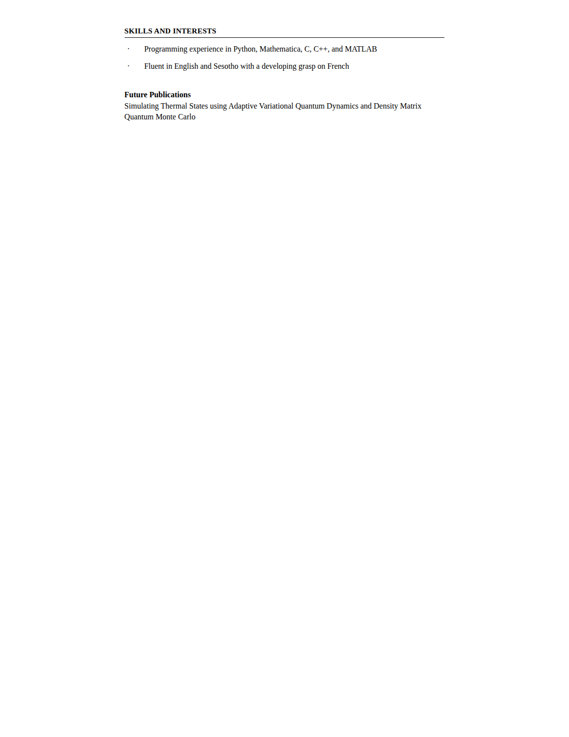Skills and Interests
Programming experience in Python, Mathematica, C, C++, and MATLAB
Fluent in English and Sesotho with a developing grasp on French
Future Publications
Simulating Thermal States using Adaptive Variational Quantum Dynamics and Density Matrix Quantum Monte Carlo